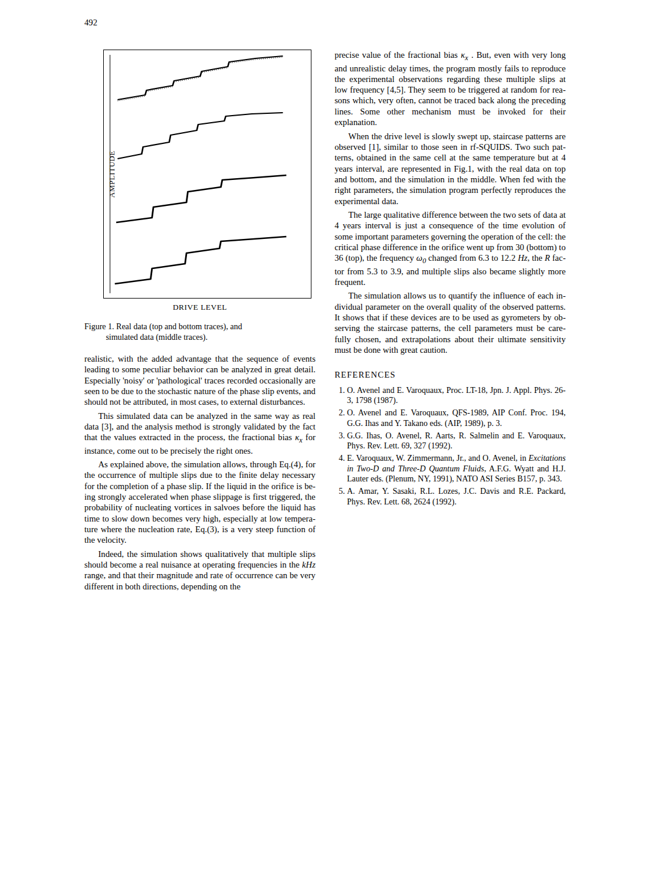492
AMPLITUDE
DRIVE LEVEL
Figure 1. Real data (top and bottom traces), and simulated data (middle traces).
realistic, with the added advantage that the sequence of events leading to some peculiar behavior can be analyzed in great detail. Especially 'noisy' or 'pathological' traces recorded occasionally are seen to be due to the stochastic nature of the phase slip events, and should not be attributed, in most cases, to external disturbances.
This simulated data can be analyzed in the same way as real data [3], and the analysis method is strongly validated by the fact that the values extracted in the process, the fractional bias κx for instance, come out to be precisely the right ones.
As explained above, the simulation allows, through Eq.(4), for the occurrence of multiple slips due to the finite delay necessary for the completion of a phase slip. If the liquid in the orifice is being strongly accelerated when phase slippage is first triggered, the probability of nucleating vortices in salvoes before the liquid has time to slow down becomes very high, especially at low temperature where the nucleation rate, Eq.(3), is a very steep function of the velocity.
Indeed, the simulation shows qualitatively that multiple slips should become a real nuisance at operating frequencies in the kHz range, and that their magnitude and rate of occurrence can be very different in both directions, depending on the
precise value of the fractional bias κx . But, even with very long and unrealistic delay times, the program mostly fails to reproduce the experimental observations regarding these multiple slips at low frequency [4,5]. They seem to be triggered at random for reasons which, very often, cannot be traced back along the preceding lines. Some other mechanism must be invoked for their explanation.
When the drive level is slowly swept up, staircase patterns are observed [1], similar to those seen in rf-SQUIDS. Two such patterns, obtained in the same cell at the same temperature but at 4 years interval, are represented in Fig.1, with the real data on top and bottom, and the simulation in the middle. When fed with the right parameters, the simulation program perfectly reproduces the experimental data.
The large qualitative difference between the two sets of data at 4 years interval is just a consequence of the time evolution of some important parameters governing the operation of the cell: the critical phase difference in the orifice went up from 30 (bottom) to 36 (top), the frequency ω0 changed from 6.3 to 12.2 Hz, the R factor from 5.3 to 3.9, and multiple slips also became slightly more frequent.
The simulation allows us to quantify the influence of each individual parameter on the overall quality of the observed patterns. It shows that if these devices are to be used as gyrometers by observing the staircase patterns, the cell parameters must be carefully chosen, and extrapolations about their ultimate sensitivity must be done with great caution.
REFERENCES
O. Avenel and E. Varoquaux, Proc. LT-18, Jpn. J. Appl. Phys. 26-3, 1798 (1987).
O. Avenel and E. Varoquaux, QFS-1989, AIP Conf. Proc. 194, G.G. Ihas and Y. Takano eds. (AIP, 1989), p. 3.
G.G. Ihas, O. Avenel, R. Aarts, R. Salmelin and E. Varoquaux, Phys. Rev. Lett. 69, 327 (1992).
E. Varoquaux, W. Zimmermann, Jr., and O. Avenel, in Excitations in Two-D and Three-D Quantum Fluids, A.F.G. Wyatt and H.J. Lauter eds. (Plenum, NY, 1991), NATO ASI Series B157, p. 343.
A. Amar, Y. Sasaki, R.L. Lozes, J.C. Davis and R.E. Packard, Phys. Rev. Lett. 68, 2624 (1992).